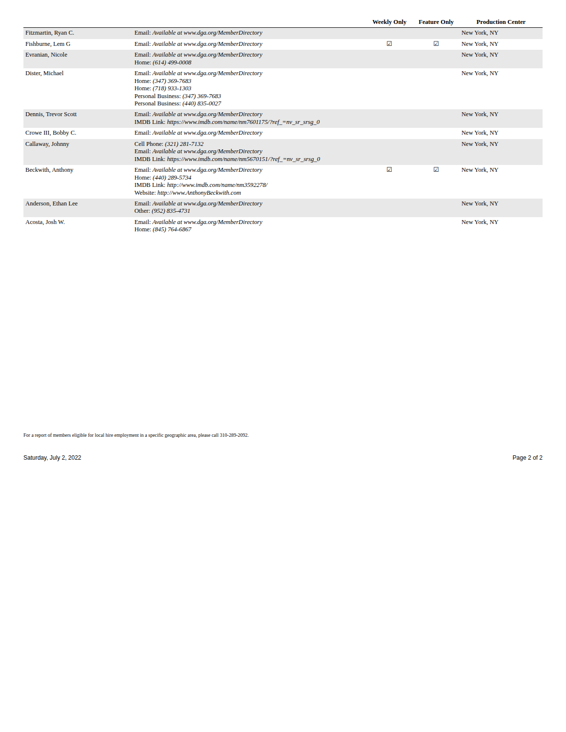| | | Weekly Only | Feature Only | Production Center |
| --- | --- | --- | --- | --- |
| Fitzmartin, Ryan C. | Email: Available at www.dga.org/MemberDirectory | | | New York, NY |
| Fishburne, Lem G | Email: Available at www.dga.org/MemberDirectory | ☑ | ☑ | New York, NY |
| Evranian, Nicole | Email: Available at www.dga.org/MemberDirectory Home: (614) 499-0008 | | | New York, NY |
| Dister, Michael | Email: Available at www.dga.org/MemberDirectory Home: (347) 369-7683 Home: (718) 933-1303 Personal Business: (347) 369-7683 Personal Business: (440) 835-0027 | | | New York, NY |
| Dennis, Trevor Scott | Email: Available at www.dga.org/MemberDirectory IMDB Link: https://www.imdb.com/name/nm7601175/?ref_=nv_sr_srsg_0 | | | New York, NY |
| Crowe III, Bobby C. | Email: Available at www.dga.org/MemberDirectory | | | New York, NY |
| Callaway, Johnny | Cell Phone: (321) 281-7132 Email: Available at www.dga.org/MemberDirectory IMDB Link: https://www.imdb.com/name/nm5670151/?ref_=nv_sr_srsg_0 | | | New York, NY |
| Beckwith, Anthony | Email: Available at www.dga.org/MemberDirectory Home: (440) 289-5734 IMDB Link: http://www.imdb.com/name/nm3592278/ Website: http://www.AnthonyBeckwith.com | ☑ | ☑ | New York, NY |
| Anderson, Ethan Lee | Email: Available at www.dga.org/MemberDirectory Other: (952) 835-4731 | | | New York, NY |
| Acosta, Josh W. | Email: Available at www.dga.org/MemberDirectory Home: (845) 764-6867 | | | New York, NY |
For a report of members eligible for local hire employment in a specific geographic area, please call 310-289-2092.
Saturday, July 2, 2022 Page 2 of 2